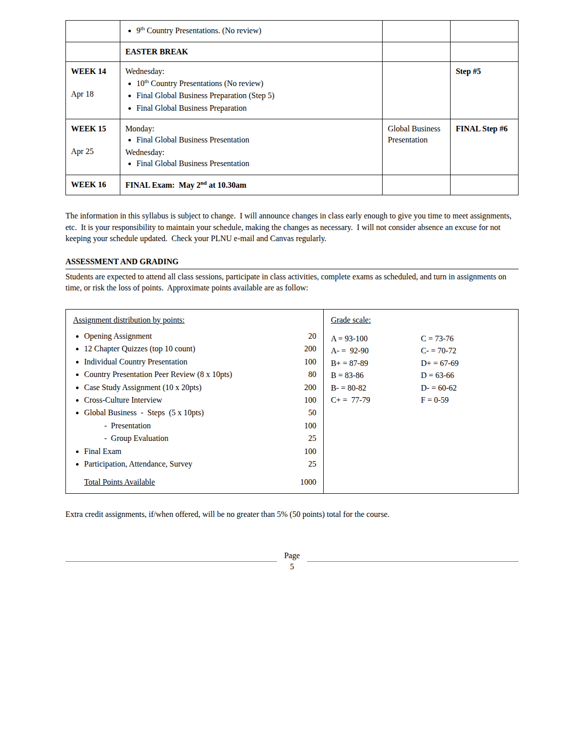| | 9 th Country Presentations. (No review) | | |
| | EASTER BREAK | | |
| WEEK 14 Apr 18 | Wednesday: 10 th Country Presentations (No review) Final Global Business Preparation (Step 5) Final Global Business Preparation | | Step #5 |
| WEEK 15 Apr 25 | Monday: Final Global Business Presentation Wednesday: Final Global Business Presentation | Global Business Presentation | FINAL Step #6 |
| WEEK 16 | FINAL Exam: May 2 nd at 10.30am | | |
The information in this syllabus is subject to change. I will announce changes in class early enough to give you time to meet assignments, etc. It is your responsibility to maintain your schedule, making the changes as necessary. I will not consider absence an excuse for not keeping your schedule updated. Check your PLNU e-mail and Canvas regularly.
ASSESSMENT AND GRADING
Students are expected to attend all class sessions, participate in class activities, complete exams as scheduled, and turn in assignments on time, or risk the loss of points. Approximate points available are as follow:
Assignment distribution by points:
Opening Assignment 20
12 Chapter Quizzes (top 10 count) 200
Individual Country Presentation 100
Country Presentation Peer Review (8 x 10pts) 80
Case Study Assignment (10 x 20pts) 200
Cross-Culture Interview 100
Global Business - Steps (5 x 10pts) 50
- Presentation 100
- Group Evaluation 25
Final Exam 100
Participation, Attendance, Survey 25
Total Points Available 1000
Grade scale:
| A = 93-100 | C = 73-76 |
| A- = 92-90 | C- = 70-72 |
| B+ = 87-89 | D+ = 67-69 |
| B = 83-86 | D = 63-66 |
| B- = 80-82 | D- = 60-62 |
| C+ = 77-79 | F = 0-59 |
Extra credit assignments, if/when offered, will be no greater than 5% (50 points) total for the course.
Page
5